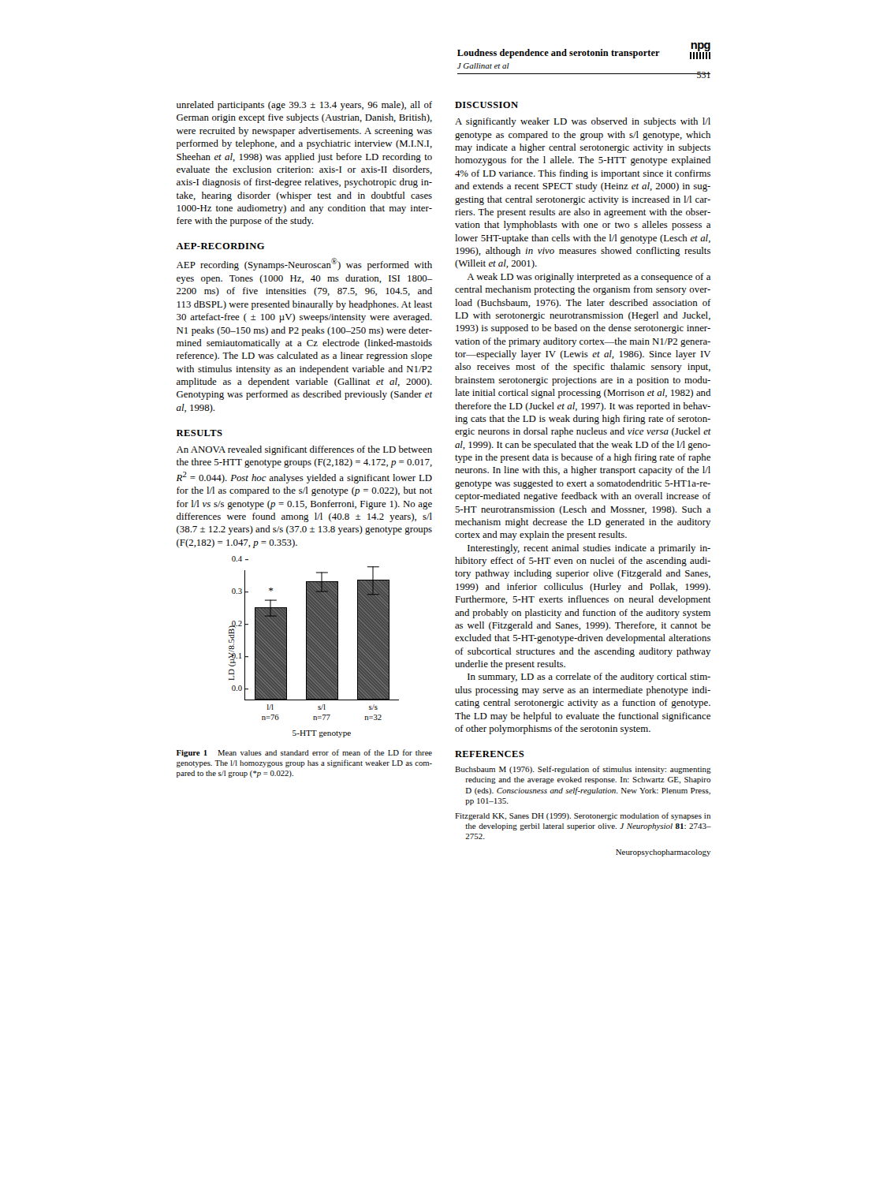npg
Loudness dependence and serotonin transporter
J Gallinat et al
531
unrelated participants (age 39.3 ± 13.4 years, 96 male), all of German origin except five subjects (Austrian, Danish, British), were recruited by newspaper advertisements. A screening was performed by telephone, and a psychiatric interview (M.I.N.I, Sheehan et al, 1998) was applied just before LD recording to evaluate the exclusion criterion: axis-I or axis-II disorders, axis-I diagnosis of first-degree relatives, psychotropic drug intake, hearing disorder (whisper test and in doubtful cases 1000-Hz tone audiometry) and any condition that may interfere with the purpose of the study.
AEP-Recording
AEP recording (Synamps-Neuroscan®) was performed with eyes open. Tones (1000 Hz, 40 ms duration, ISI 1800–2200 ms) of five intensities (79, 87.5, 96, 104.5, and 113 dBSPL) were presented binaurally by headphones. At least 30 artefact-free ( ± 100 µV) sweeps/intensity were averaged. N1 peaks (50–150 ms) and P2 peaks (100–250 ms) were determined semiautomatically at a Cz electrode (linked-mastoids reference). The LD was calculated as a linear regression slope with stimulus intensity as an independent variable and N1/P2 amplitude as a dependent variable (Gallinat et al, 2000). Genotyping was performed as described previously (Sander et al, 1998).
RESULTS
An ANOVA revealed significant differences of the LD between the three 5-HTT genotype groups (F(2,182) = 4.172, p = 0.017, R2 = 0.044). Post hoc analyses yielded a significant lower LD for the l/l as compared to the s/l genotype (p = 0.022), but not for l/l vs s/s genotype (p = 0.15, Bonferroni, Figure 1). No age differences were found among l/l (40.8 ± 14.2 years), s/l (38.7 ± 12.2 years) and s/s (37.0 ± 13.8 years) genotype groups (F(2,182) = 1.047, p = 0.353).
LD (µV/8.5dB)
0.4
0.3
0.2
0.1
0.0
*
l/ln=76
s/ln=77
s/sn=32
5-HTT genotype
Figure 1 Mean values and standard error of mean of the LD for three genotypes. The l/l homozygous group has a significant weaker LD as compared to the s/l group (*p = 0.022).
DISCUSSION
A significantly weaker LD was observed in subjects with l/l genotype as compared to the group with s/l genotype, which may indicate a higher central serotonergic activity in subjects homozygous for the l allele. The 5-HTT genotype explained 4% of LD variance. This finding is important since it confirms and extends a recent SPECT study (Heinz et al, 2000) in suggesting that central serotonergic activity is increased in l/l carriers. The present results are also in agreement with the observation that lymphoblasts with one or two s alleles possess a lower 5HT-uptake than cells with the l/l genotype (Lesch et al, 1996), although in vivo measures showed conflicting results (Willeit et al, 2001).
A weak LD was originally interpreted as a consequence of a central mechanism protecting the organism from sensory overload (Buchsbaum, 1976). The later described association of LD with serotonergic neurotransmission (Hegerl and Juckel, 1993) is supposed to be based on the dense serotonergic innervation of the primary auditory cortex—the main N1/P2 generator—especially layer IV (Lewis et al, 1986). Since layer IV also receives most of the specific thalamic sensory input, brainstem serotonergic projections are in a position to modulate initial cortical signal processing (Morrison et al, 1982) and therefore the LD (Juckel et al, 1997). It was reported in behaving cats that the LD is weak during high firing rate of serotonergic neurons in dorsal raphe nucleus and vice versa (Juckel et al, 1999). It can be speculated that the weak LD of the l/l genotype in the present data is because of a high firing rate of raphe neurons. In line with this, a higher transport capacity of the l/l genotype was suggested to exert a somatodendritic 5-HT1a-receptor-mediated negative feedback with an overall increase of 5-HT neurotransmission (Lesch and Mossner, 1998). Such a mechanism might decrease the LD generated in the auditory cortex and may explain the present results.
Interestingly, recent animal studies indicate a primarily inhibitory effect of 5-HT even on nuclei of the ascending auditory pathway including superior olive (Fitzgerald and Sanes, 1999) and inferior colliculus (Hurley and Pollak, 1999). Furthermore, 5-HT exerts influences on neural development and probably on plasticity and function of the auditory system as well (Fitzgerald and Sanes, 1999). Therefore, it cannot be excluded that 5-HT-genotype-driven developmental alterations of subcortical structures and the ascending auditory pathway underlie the present results.
In summary, LD as a correlate of the auditory cortical stimulus processing may serve as an intermediate phenotype indicating central serotonergic activity as a function of genotype. The LD may be helpful to evaluate the functional significance of other polymorphisms of the serotonin system.
REFERENCES
Buchsbaum M (1976). Self-regulation of stimulus intensity: augmenting reducing and the average evoked response. In: Schwartz GE, Shapiro D (eds). Consciousness and self-regulation. New York: Plenum Press, pp 101–135.
Fitzgerald KK, Sanes DH (1999). Serotonergic modulation of synapses in the developing gerbil lateral superior olive. J Neurophysiol 81: 2743–2752.
Neuropsychopharmacology